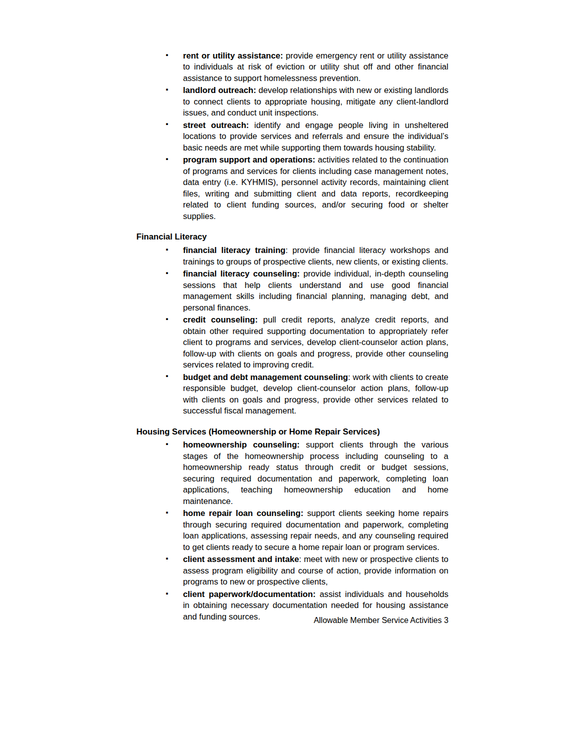rent or utility assistance: provide emergency rent or utility assistance to individuals at risk of eviction or utility shut off and other financial assistance to support homelessness prevention.
landlord outreach: develop relationships with new or existing landlords to connect clients to appropriate housing, mitigate any client-landlord issues, and conduct unit inspections.
street outreach: identify and engage people living in unsheltered locations to provide services and referrals and ensure the individual’s basic needs are met while supporting them towards housing stability.
program support and operations: activities related to the continuation of programs and services for clients including case management notes, data entry (i.e. KYHMIS), personnel activity records, maintaining client files, writing and submitting client and data reports, recordkeeping related to client funding sources, and/or securing food or shelter supplies.
Financial Literacy
financial literacy training: provide financial literacy workshops and trainings to groups of prospective clients, new clients, or existing clients.
financial literacy counseling: provide individual, in-depth counseling sessions that help clients understand and use good financial management skills including financial planning, managing debt, and personal finances.
credit counseling: pull credit reports, analyze credit reports, and obtain other required supporting documentation to appropriately refer client to programs and services, develop client-counselor action plans, follow-up with clients on goals and progress, provide other counseling services related to improving credit.
budget and debt management counseling: work with clients to create responsible budget, develop client-counselor action plans, follow-up with clients on goals and progress, provide other services related to successful fiscal management.
Housing Services (Homeownership or Home Repair Services)
homeownership counseling: support clients through the various stages of the homeownership process including counseling to a homeownership ready status through credit or budget sessions, securing required documentation and paperwork, completing loan applications, teaching homeownership education and home maintenance.
home repair loan counseling: support clients seeking home repairs through securing required documentation and paperwork, completing loan applications, assessing repair needs, and any counseling required to get clients ready to secure a home repair loan or program services.
client assessment and intake: meet with new or prospective clients to assess program eligibility and course of action, provide information on programs to new or prospective clients,
client paperwork/documentation: assist individuals and households in obtaining necessary documentation needed for housing assistance and funding sources.
Allowable Member Service Activities 3